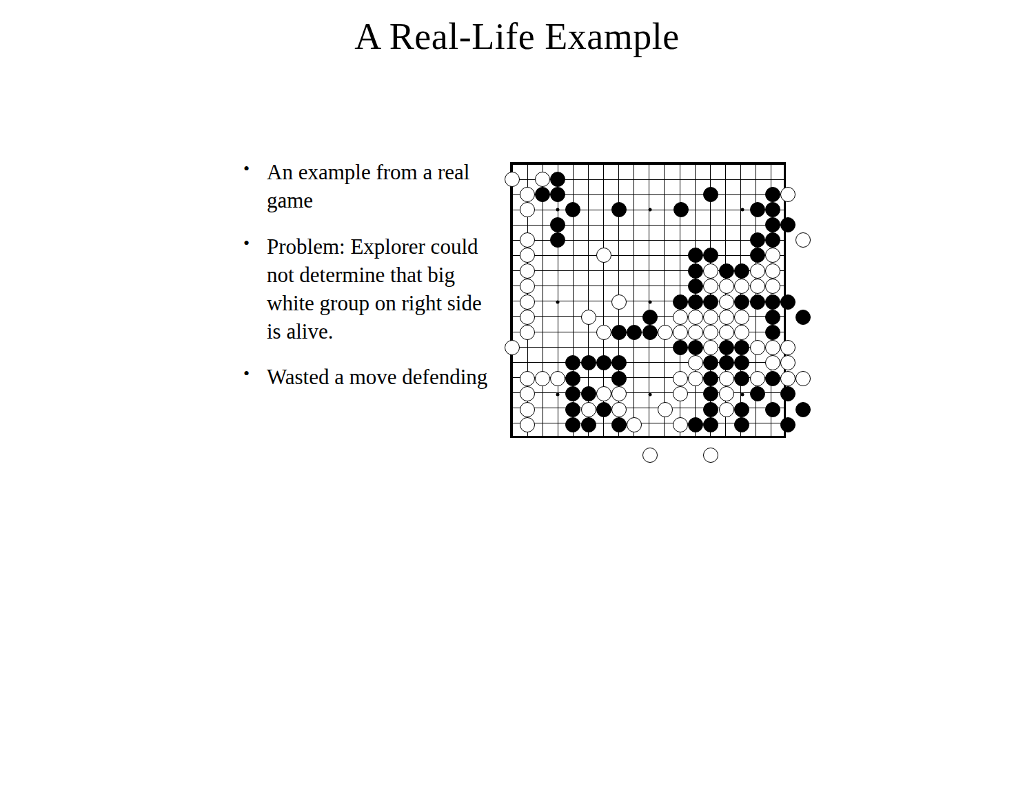A Real-Life Example
An example from a real game
Problem: Explorer could not determine that big white group on right side is alive.
Wasted a move defending